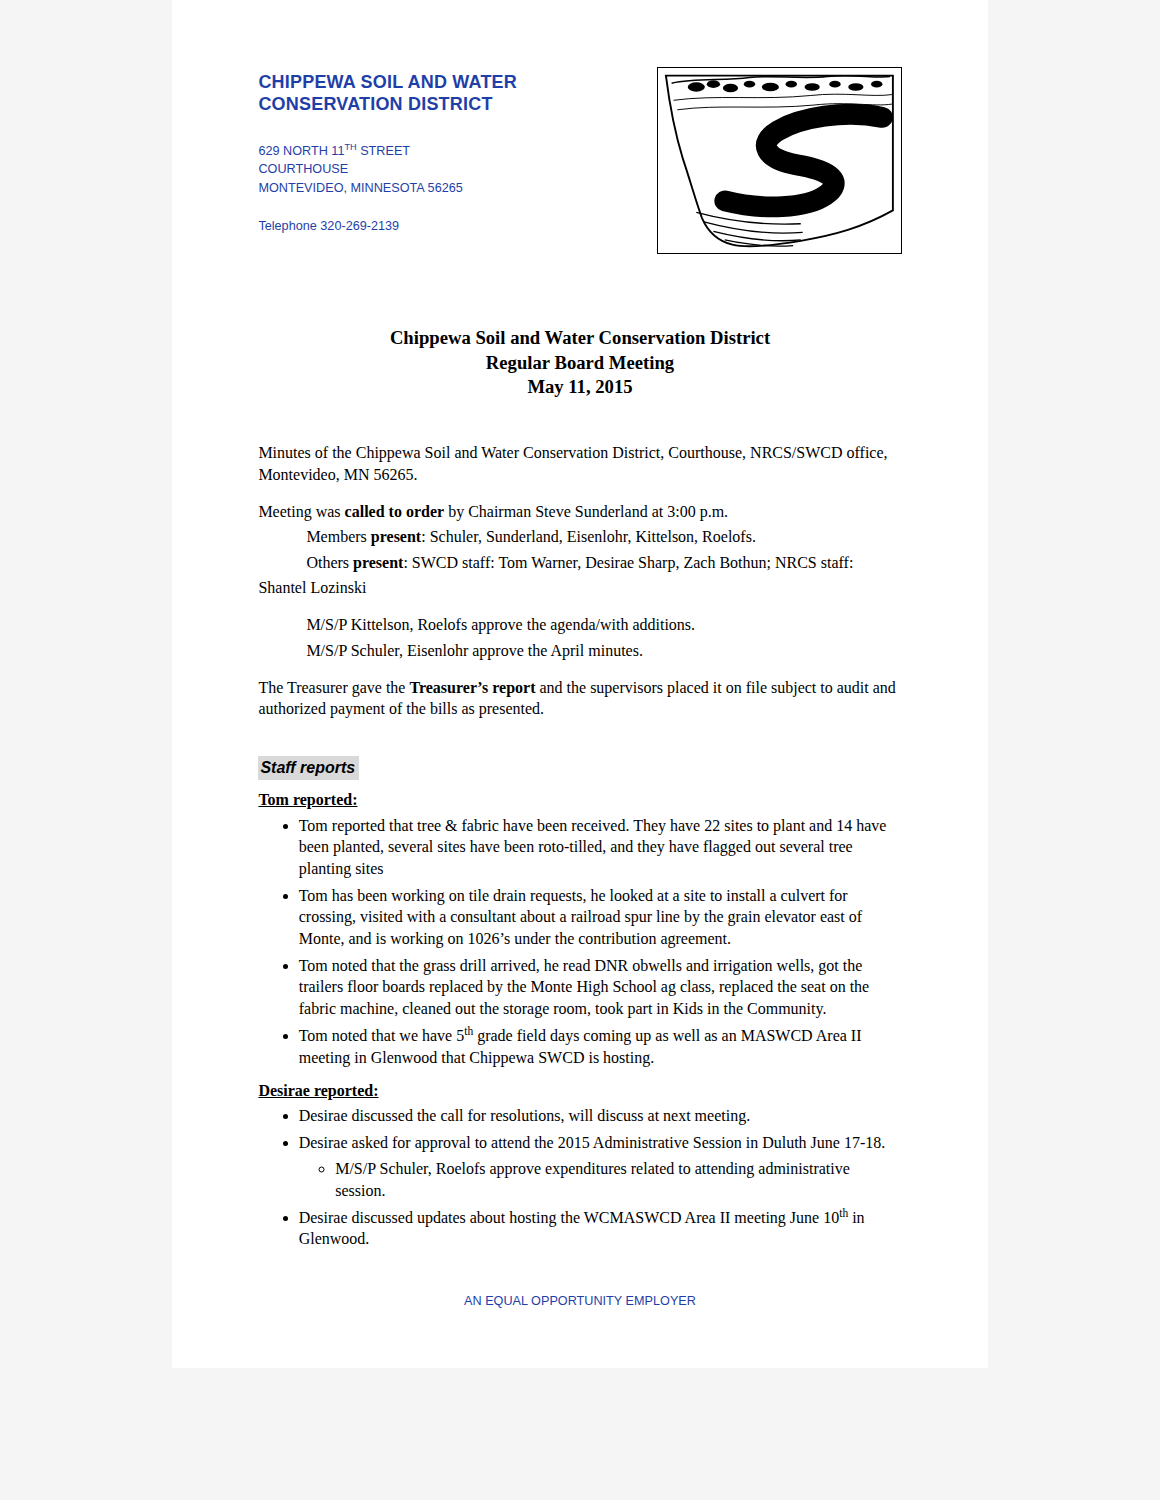CHIPPEWA SOIL AND WATER CONSERVATION DISTRICT
629 NORTH 11TH STREET
COURTHOUSE
MONTEVIDEO, MINNESOTA 56265
Telephone 320-269-2139
Chippewa Soil and Water Conservation District
Regular Board Meeting
May 11, 2015
Minutes of the Chippewa Soil and Water Conservation District, Courthouse, NRCS/SWCD office, Montevideo, MN 56265.
Meeting was called to order by Chairman Steve Sunderland at 3:00 p.m.
Members present: Schuler, Sunderland, Eisenlohr, Kittelson, Roelofs.
Others present: SWCD staff: Tom Warner, Desirae Sharp, Zach Bothun; NRCS staff:
Shantel Lozinski
M/S/P Kittelson, Roelofs approve the agenda/with additions.
M/S/P Schuler, Eisenlohr approve the April minutes.
The Treasurer gave the Treasurer’s report and the supervisors placed it on file subject to audit and authorized payment of the bills as presented.
Staff reports
Tom reported:
Tom reported that tree & fabric have been received. They have 22 sites to plant and 14 have been planted, several sites have been roto-tilled, and they have flagged out several tree planting sites
Tom has been working on tile drain requests, he looked at a site to install a culvert for crossing, visited with a consultant about a railroad spur line by the grain elevator east of Monte, and is working on 1026’s under the contribution agreement.
Tom noted that the grass drill arrived, he read DNR obwells and irrigation wells, got the trailers floor boards replaced by the Monte High School ag class, replaced the seat on the fabric machine, cleaned out the storage room, took part in Kids in the Community.
Tom noted that we have 5th grade field days coming up as well as an MASWCD Area II meeting in Glenwood that Chippewa SWCD is hosting.
Desirae reported:
Desirae discussed the call for resolutions, will discuss at next meeting.
Desirae asked for approval to attend the 2015 Administrative Session in Duluth June 17-18.
M/S/P Schuler, Roelofs approve expenditures related to attending administrative session.
Desirae discussed updates about hosting the WCMASWCD Area II meeting June 10th in Glenwood.
AN EQUAL OPPORTUNITY EMPLOYER